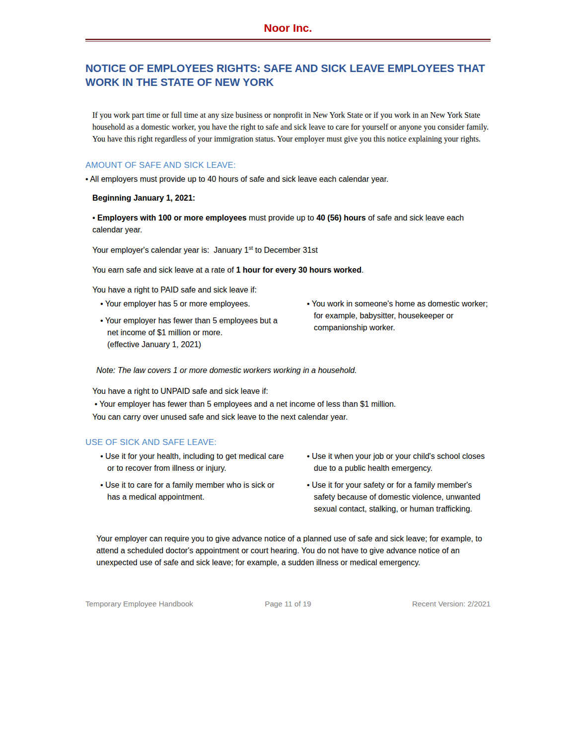Noor Inc.
NOTICE OF EMPLOYEES RIGHTS: SAFE AND SICK LEAVE EMPLOYEES THAT WORK IN THE STATE OF NEW YORK
If you work part time or full time at any size business or nonprofit in New York State or if you work in an New York State household as a domestic worker, you have the right to safe and sick leave to care for yourself or anyone you consider family. You have this right regardless of your immigration status. Your employer must give you this notice explaining your rights.
AMOUNT OF SAFE AND SICK LEAVE:
• All employers must provide up to 40 hours of safe and sick leave each calendar year.
Beginning January 1, 2021:
• Employers with 100 or more employees must provide up to 40 (56) hours of safe and sick leave each calendar year.
Your employer's calendar year is: January 1st to December 31st
You earn safe and sick leave at a rate of 1 hour for every 30 hours worked.
You have a right to PAID safe and sick leave if:
• Your employer has 5 or more employees.
• Your employer has fewer than 5 employees but a net income of $1 million or more.
(effective January 1, 2021)
• You work in someone's home as domestic worker; for example, babysitter, housekeeper or companionship worker.
Note: The law covers 1 or more domestic workers working in a household.
You have a right to UNPAID safe and sick leave if:
• Your employer has fewer than 5 employees and a net income of less than $1 million.
You can carry over unused safe and sick leave to the next calendar year.
USE OF SICK AND SAFE LEAVE:
• Use it for your health, including to get medical care or to recover from illness or injury.
• Use it to care for a family member who is sick or has a medical appointment.
• Use it when your job or your child's school closes due to a public health emergency.
• Use it for your safety or for a family member's safety because of domestic violence, unwanted sexual contact, stalking, or human trafficking.
Your employer can require you to give advance notice of a planned use of safe and sick leave; for example, to attend a scheduled doctor's appointment or court hearing. You do not have to give advance notice of an unexpected use of safe and sick leave; for example, a sudden illness or medical emergency.
Temporary Employee Handbook Page 11 of 19 Recent Version: 2/2021